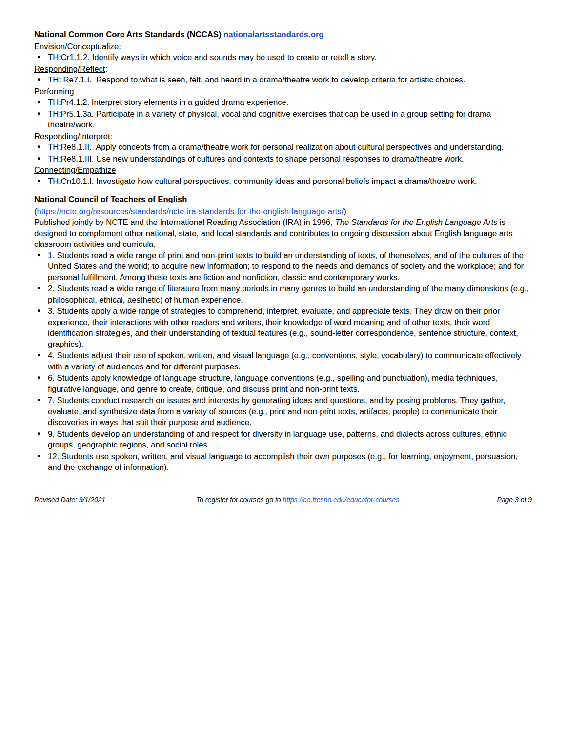National Common Core Arts Standards (NCCAS) nationalartsstandards.org
Envision/Conceptualize:
TH:Cr1.1.2. Identify ways in which voice and sounds may be used to create or retell a story.
Responding/Reflect:
TH: Re7.1.I. Respond to what is seen, felt, and heard in a drama/theatre work to develop criteria for artistic choices.
Performing
TH:Pr4.1.2. Interpret story elements in a guided drama experience.
TH:Pr5.1.3a. Participate in a variety of physical, vocal and cognitive exercises that can be used in a group setting for drama theatre/work.
Responding/Interpret:
TH:Re8.1.II. Apply concepts from a drama/theatre work for personal realization about cultural perspectives and understanding.
TH:Re8.1.III. Use new understandings of cultures and contexts to shape personal responses to drama/theatre work.
Connecting/Empathize
TH:Cn10.1.I. Investigate how cultural perspectives, community ideas and personal beliefs impact a drama/theatre work.
National Council of Teachers of English
(https://ncte.org/resources/standards/ncte-ira-standards-for-the-english-language-arts/)
Published jointly by NCTE and the International Reading Association (IRA) in 1996, The Standards for the English Language Arts is designed to complement other national, state, and local standards and contributes to ongoing discussion about English language arts classroom activities and curricula.
1. Students read a wide range of print and non-print texts to build an understanding of texts, of themselves, and of the cultures of the United States and the world; to acquire new information; to respond to the needs and demands of society and the workplace; and for personal fulfillment. Among these texts are fiction and nonfiction, classic and contemporary works.
2. Students read a wide range of literature from many periods in many genres to build an understanding of the many dimensions (e.g., philosophical, ethical, aesthetic) of human experience.
3. Students apply a wide range of strategies to comprehend, interpret, evaluate, and appreciate texts. They draw on their prior experience, their interactions with other readers and writers, their knowledge of word meaning and of other texts, their word identification strategies, and their understanding of textual features (e.g., sound-letter correspondence, sentence structure, context, graphics).
4. Students adjust their use of spoken, written, and visual language (e.g., conventions, style, vocabulary) to communicate effectively with a variety of audiences and for different purposes.
6. Students apply knowledge of language structure, language conventions (e.g., spelling and punctuation), media techniques, figurative language, and genre to create, critique, and discuss print and non-print texts.
7. Students conduct research on issues and interests by generating ideas and questions, and by posing problems. They gather, evaluate, and synthesize data from a variety of sources (e.g., print and non-print texts, artifacts, people) to communicate their discoveries in ways that suit their purpose and audience.
9. Students develop an understanding of and respect for diversity in language use, patterns, and dialects across cultures, ethnic groups, geographic regions, and social roles.
12. Students use spoken, written, and visual language to accomplish their own purposes (e.g., for learning, enjoyment, persuasion, and the exchange of information).
Revised Date: 9/1/2021
To register for courses go to https://ce.fresno.edu/educator-courses
Page 3 of 9